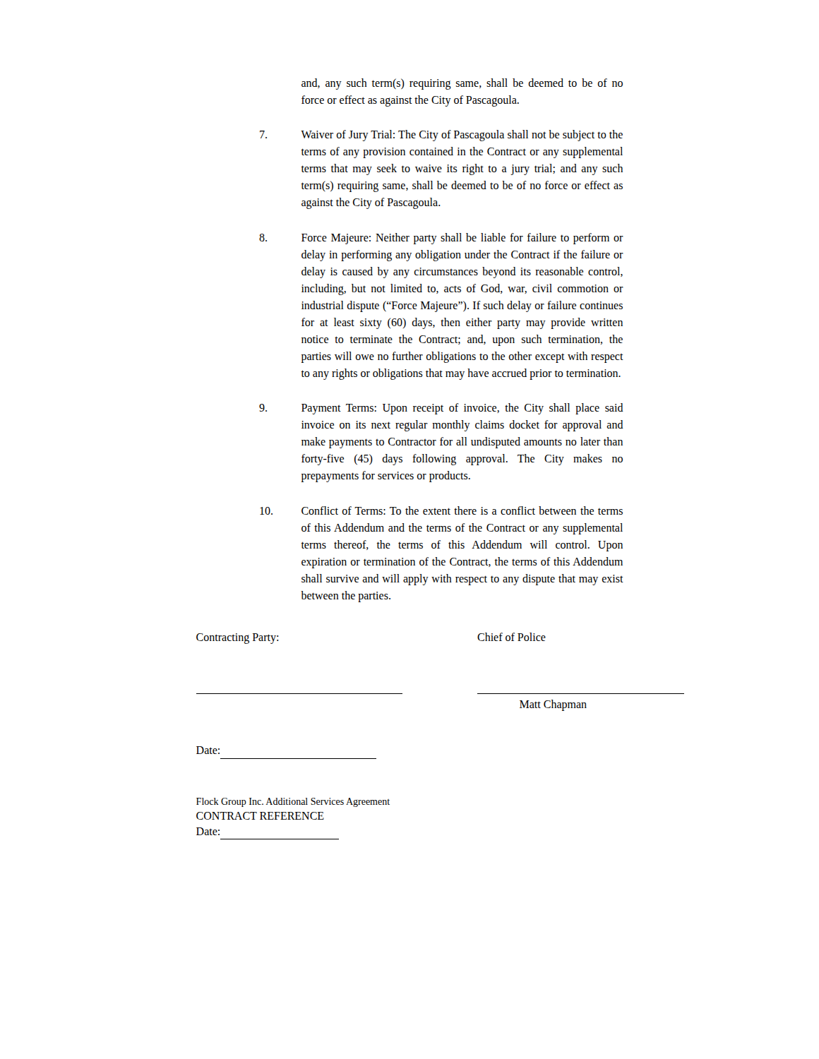and, any such term(s) requiring same, shall be deemed to be of no force or effect as against the City of Pascagoula.
7. Waiver of Jury Trial: The City of Pascagoula shall not be subject to the terms of any provision contained in the Contract or any supplemental terms that may seek to waive its right to a jury trial; and any such term(s) requiring same, shall be deemed to be of no force or effect as against the City of Pascagoula.
8. Force Majeure: Neither party shall be liable for failure to perform or delay in performing any obligation under the Contract if the failure or delay is caused by any circumstances beyond its reasonable control, including, but not limited to, acts of God, war, civil commotion or industrial dispute (“Force Majeure”). If such delay or failure continues for at least sixty (60) days, then either party may provide written notice to terminate the Contract; and, upon such termination, the parties will owe no further obligations to the other except with respect to any rights or obligations that may have accrued prior to termination.
9. Payment Terms: Upon receipt of invoice, the City shall place said invoice on its next regular monthly claims docket for approval and make payments to Contractor for all undisputed amounts no later than forty-five (45) days following approval. The City makes no prepayments for services or products.
10. Conflict of Terms: To the extent there is a conflict between the terms of this Addendum and the terms of the Contract or any supplemental terms thereof, the terms of this Addendum will control. Upon expiration or termination of the Contract, the terms of this Addendum shall survive and will apply with respect to any dispute that may exist between the parties.
Contracting Party:
Chief of Police
Matt Chapman
Date:
Flock Group Inc. Additional Services Agreement
CONTRACT REFERENCE
Date: